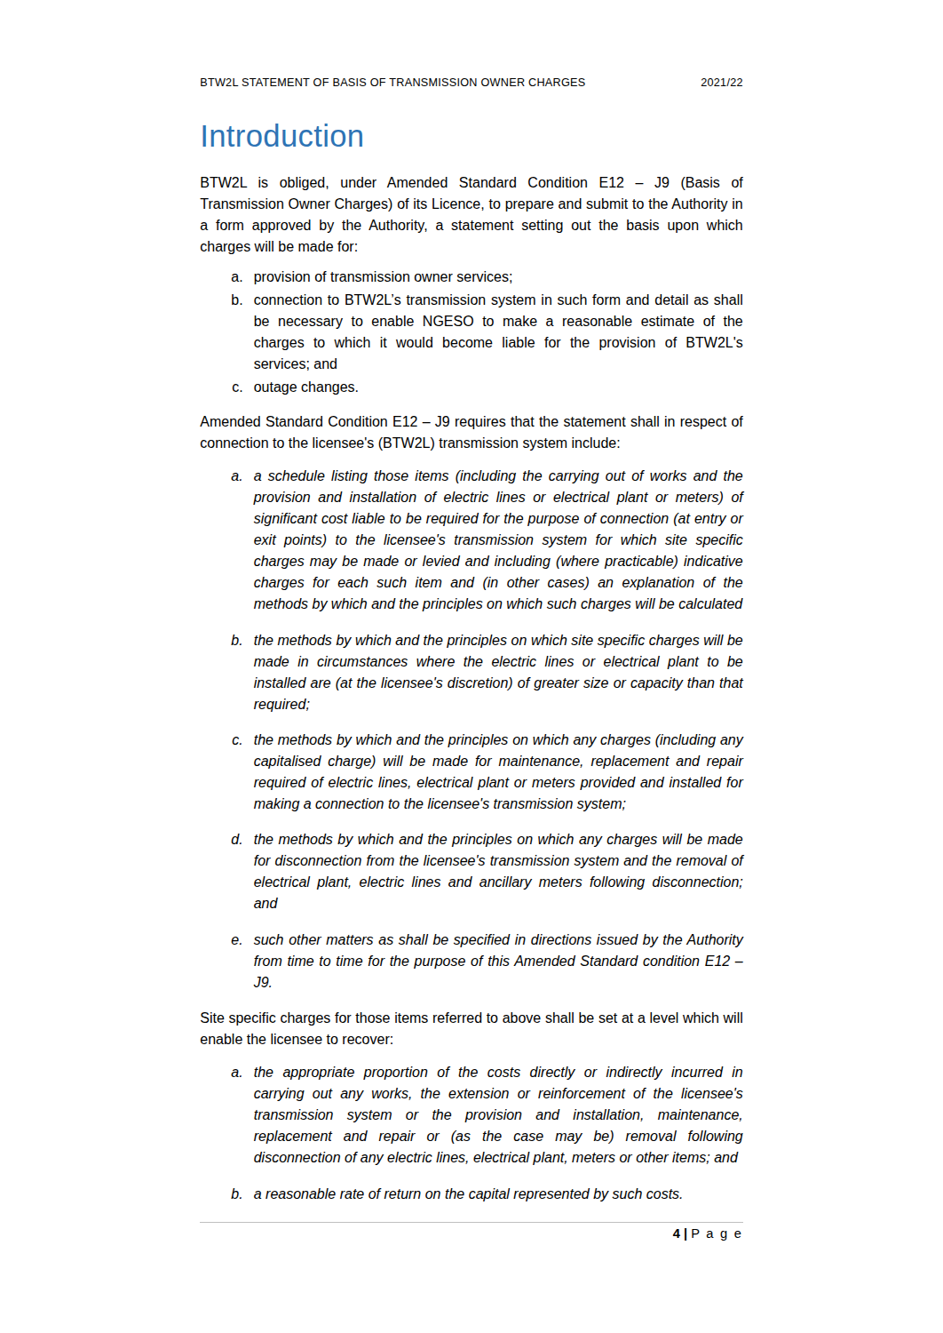BTW2L STATEMENT OF BASIS OF TRANSMISSION OWNER CHARGES 2021/22
Introduction
BTW2L is obliged, under Amended Standard Condition E12 – J9 (Basis of Transmission Owner Charges) of its Licence, to prepare and submit to the Authority in a form approved by the Authority, a statement setting out the basis upon which charges will be made for:
provision of transmission owner services;
connection to BTW2L’s transmission system in such form and detail as shall be necessary to enable NGESO to make a reasonable estimate of the charges to which it would become liable for the provision of BTW2L's services; and
outage changes.
Amended Standard Condition E12 – J9 requires that the statement shall in respect of connection to the licensee's (BTW2L) transmission system include:
a schedule listing those items (including the carrying out of works and the provision and installation of electric lines or electrical plant or meters) of significant cost liable to be required for the purpose of connection (at entry or exit points) to the licensee's transmission system for which site specific charges may be made or levied and including (where practicable) indicative charges for each such item and (in other cases) an explanation of the methods by which and the principles on which such charges will be calculated
the methods by which and the principles on which site specific charges will be made in circumstances where the electric lines or electrical plant to be installed are (at the licensee's discretion) of greater size or capacity than that required;
the methods by which and the principles on which any charges (including any capitalised charge) will be made for maintenance, replacement and repair required of electric lines, electrical plant or meters provided and installed for making a connection to the licensee's transmission system;
the methods by which and the principles on which any charges will be made for disconnection from the licensee's transmission system and the removal of electrical plant, electric lines and ancillary meters following disconnection; and
such other matters as shall be specified in directions issued by the Authority from time to time for the purpose of this Amended Standard condition E12 – J9.
Site specific charges for those items referred to above shall be set at a level which will enable the licensee to recover:
the appropriate proportion of the costs directly or indirectly incurred in carrying out any works, the extension or reinforcement of the licensee's transmission system or the provision and installation, maintenance, replacement and repair or (as the case may be) removal following disconnection of any electric lines, electrical plant, meters or other items; and
a reasonable rate of return on the capital represented by such costs.
4 | P a g e